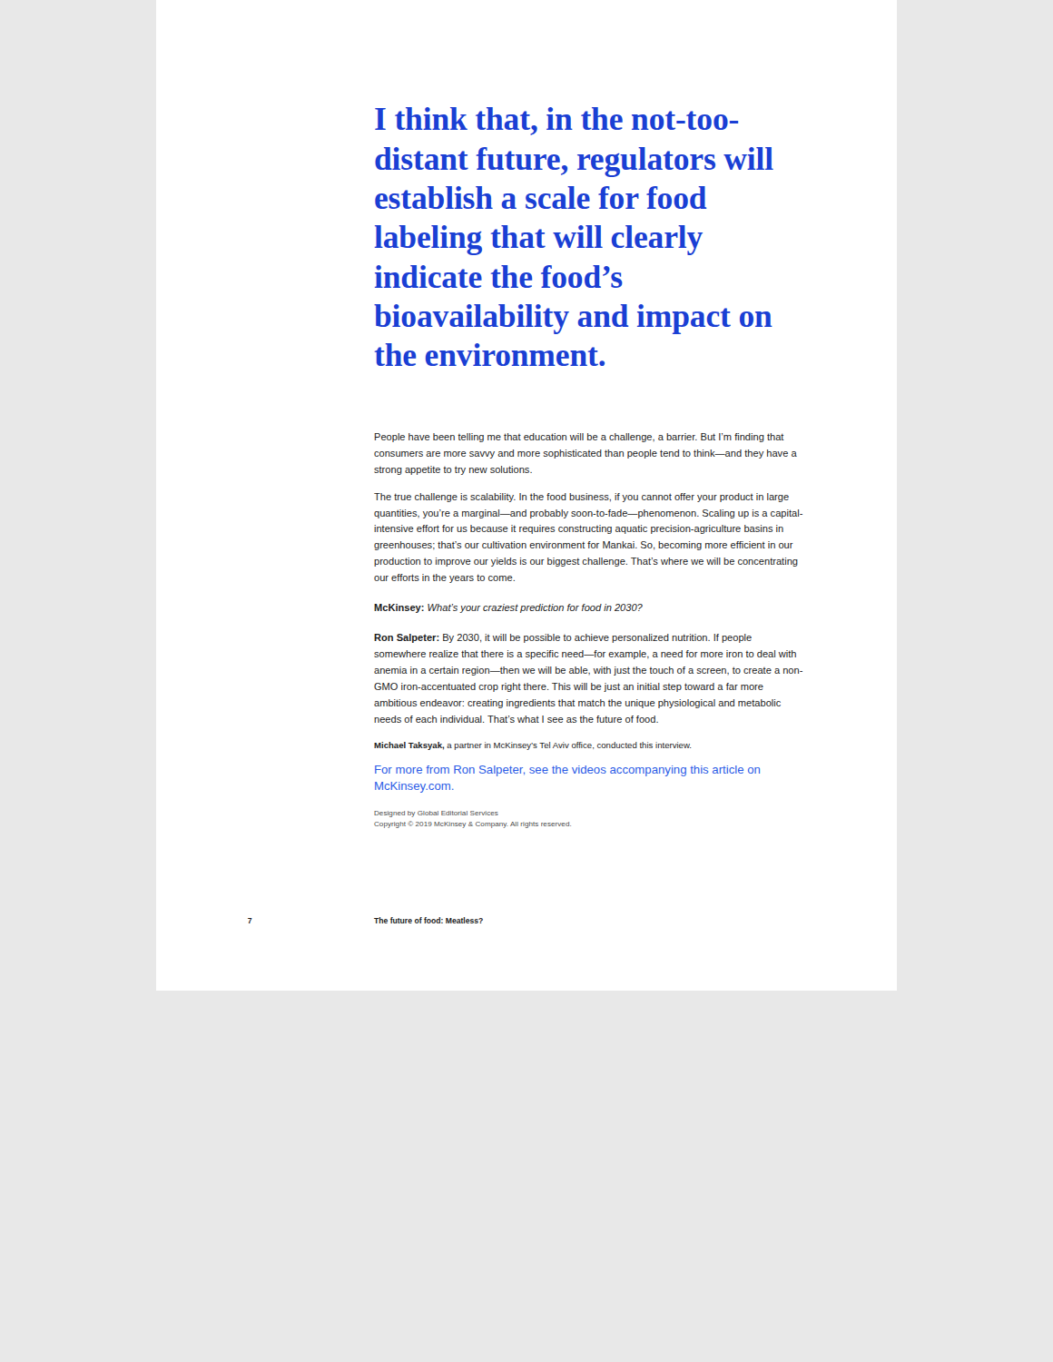I think that, in the not-too-distant future, regulators will establish a scale for food labeling that will clearly indicate the food’s bioavailability and impact on the environment.
People have been telling me that education will be a challenge, a barrier. But I’m finding that consumers are more savvy and more sophisticated than people tend to think—and they have a strong appetite to try new solutions.
The true challenge is scalability. In the food business, if you cannot offer your product in large quantities, you’re a marginal—and probably soon-to-fade—phenomenon. Scaling up is a capital-intensive effort for us because it requires constructing aquatic precision-agriculture basins in greenhouses; that’s our cultivation environment for Mankai. So, becoming more efficient in our production to improve our yields is our biggest challenge. That’s where we will be concentrating our efforts in the years to come.
McKinsey: What’s your craziest prediction for food in 2030?
Ron Salpeter: By 2030, it will be possible to achieve personalized nutrition. If people somewhere realize that there is a specific need—for example, a need for more iron to deal with anemia in a certain region—then we will be able, with just the touch of a screen, to create a non-GMO iron-accentuated crop right there. This will be just an initial step toward a far more ambitious endeavor: creating ingredients that match the unique physiological and metabolic needs of each individual. That’s what I see as the future of food.
Michael Taksyak, a partner in McKinsey’s Tel Aviv office, conducted this interview.
For more from Ron Salpeter, see the videos accompanying this article on McKinsey.com.
Designed by Global Editorial Services
Copyright © 2019 McKinsey & Company. All rights reserved.
7 The future of food: Meatless?